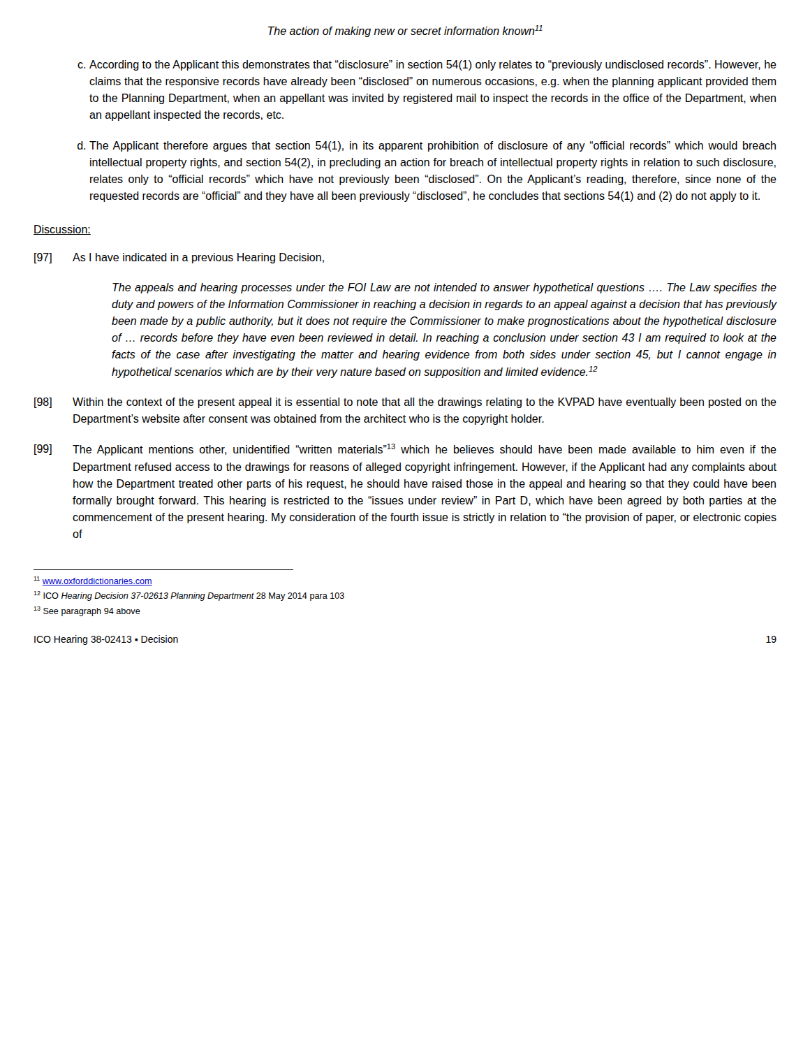The action of making new or secret information known11
According to the Applicant this demonstrates that “disclosure” in section 54(1) only relates to “previously undisclosed records”. However, he claims that the responsive records have already been “disclosed” on numerous occasions, e.g. when the planning applicant provided them to the Planning Department, when an appellant was invited by registered mail to inspect the records in the office of the Department, when an appellant inspected the records, etc.
The Applicant therefore argues that section 54(1), in its apparent prohibition of disclosure of any “official records” which would breach intellectual property rights, and section 54(2), in precluding an action for breach of intellectual property rights in relation to such disclosure, relates only to “official records” which have not previously been “disclosed”. On the Applicant’s reading, therefore, since none of the requested records are “official” and they have all been previously “disclosed”, he concludes that sections 54(1) and (2) do not apply to it.
Discussion:
[97]
As I have indicated in a previous Hearing Decision,
The appeals and hearing processes under the FOI Law are not intended to answer hypothetical questions …. The Law specifies the duty and powers of the Information Commissioner in reaching a decision in regards to an appeal against a decision that has previously been made by a public authority, but it does not require the Commissioner to make prognostications about the hypothetical disclosure of … records before they have even been reviewed in detail. In reaching a conclusion under section 43 I am required to look at the facts of the case after investigating the matter and hearing evidence from both sides under section 45, but I cannot engage in hypothetical scenarios which are by their very nature based on supposition and limited evidence.12
[98]
Within the context of the present appeal it is essential to note that all the drawings relating to the KVPAD have eventually been posted on the Department’s website after consent was obtained from the architect who is the copyright holder.
[99]
The Applicant mentions other, unidentified “written materials”13 which he believes should have been made available to him even if the Department refused access to the drawings for reasons of alleged copyright infringement. However, if the Applicant had any complaints about how the Department treated other parts of his request, he should have raised those in the appeal and hearing so that they could have been formally brought forward. This hearing is restricted to the “issues under review” in Part D, which have been agreed by both parties at the commencement of the present hearing. My consideration of the fourth issue is strictly in relation to “the provision of paper, or electronic copies of
11 www.oxforddictionaries.com
12 ICO Hearing Decision 37-02613 Planning Department 28 May 2014 para 103
13 See paragraph 94 above
ICO Hearing 38-02413 ▪ Decision 19